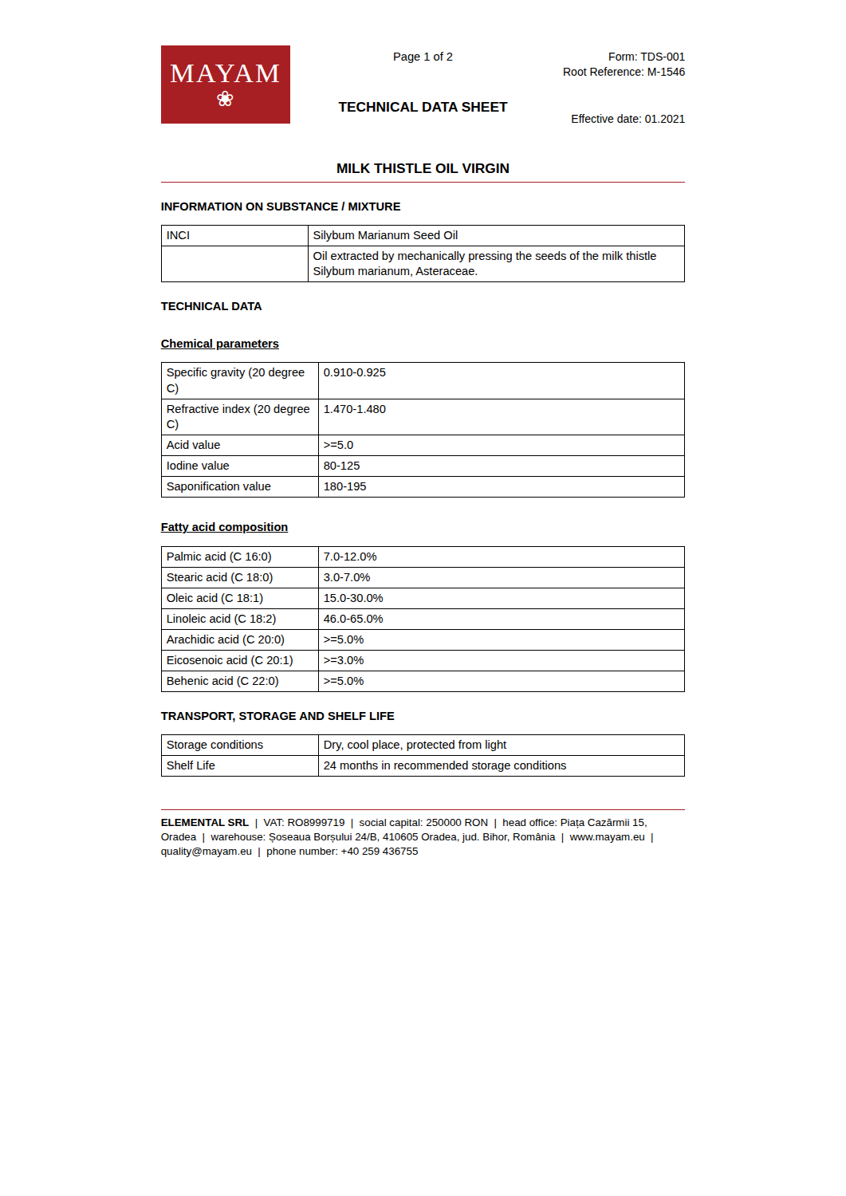MAYAM
❀
Page 1 of 2
TECHNICAL DATA SHEET
Form: TDS-001
Root Reference: M-1546
Effective date: 01.2021
MILK THISTLE OIL VIRGIN
Information on substance / mixture
| INCI | Silybum Marianum Seed Oil |
| | Oil extracted by mechanically pressing the seeds of the milk thistle Silybum marianum, Asteraceae. |
Technical data
Chemical parameters
| Specific gravity (20 degree C) | 0.910-0.925 |
| Refractive index (20 degree C) | 1.470-1.480 |
| Acid value | >=5.0 |
| Iodine value | 80-125 |
| Saponification value | 180-195 |
Fatty acid composition
| Palmic acid (C 16:0) | 7.0-12.0% |
| Stearic acid (C 18:0) | 3.0-7.0% |
| Oleic acid (C 18:1) | 15.0-30.0% |
| Linoleic acid (C 18:2) | 46.0-65.0% |
| Arachidic acid (C 20:0) | >=5.0% |
| Eicosenoic acid (C 20:1) | >=3.0% |
| Behenic acid (C 22:0) | >=5.0% |
Transport, storage and shelf life
| Storage conditions | Dry, cool place, protected from light |
| Shelf Life | 24 months in recommended storage conditions |
ELEMENTAL SRL | VAT: RO8999719 | social capital: 250000 RON | head office: Piața Cazărmii 15, Oradea | warehouse: Șoseaua Borșului 24/B, 410605 Oradea, jud. Bihor, România | www.mayam.eu | quality@mayam.eu | phone number: +40 259 436755